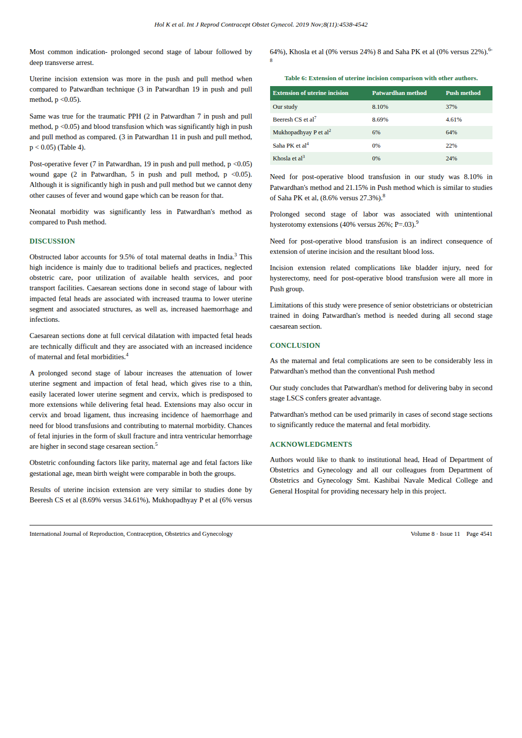Hol K et al. Int J Reprod Contracept Obstet Gynecol. 2019 Nov;8(11):4538-4542
Most common indication- prolonged second stage of labour followed by deep transverse arrest.
Uterine incision extension was more in the push and pull method when compared to Patwardhan technique (3 in Patwardhan 19 in push and pull method, p <0.05).
Same was true for the traumatic PPH (2 in Patwardhan 7 in push and pull method, p <0.05) and blood transfusion which was significantly high in push and pull method as compared. (3 in Patwardhan 11 in push and pull method, p < 0.05) (Table 4).
Post-operative fever (7 in Patwardhan, 19 in push and pull method, p <0.05) wound gape (2 in Patwardhan, 5 in push and pull method, p <0.05). Although it is significantly high in push and pull method but we cannot deny other causes of fever and wound gape which can be reason for that.
Neonatal morbidity was significantly less in Patwardhan's method as compared to Push method.
Discussion
Obstructed labor accounts for 9.5% of total maternal deaths in India.3 This high incidence is mainly due to traditional beliefs and practices, neglected obstetric care, poor utilization of available health services, and poor transport facilities. Caesarean sections done in second stage of labour with impacted fetal heads are associated with increased trauma to lower uterine segment and associated structures, as well as, increased haemorrhage and infections.
Caesarean sections done at full cervical dilatation with impacted fetal heads are technically difficult and they are associated with an increased incidence of maternal and fetal morbidities.4
A prolonged second stage of labour increases the attenuation of lower uterine segment and impaction of fetal head, which gives rise to a thin, easily lacerated lower uterine segment and cervix, which is predisposed to more extensions while delivering fetal head. Extensions may also occur in cervix and broad ligament, thus increasing incidence of haemorrhage and need for blood transfusions and contributing to maternal morbidity. Chances of fetal injuries in the form of skull fracture and intra ventricular hemorrhage are higher in second stage cesarean section.5
Obstetric confounding factors like parity, maternal age and fetal factors like gestational age, mean birth weight were comparable in both the groups.
Results of uterine incision extension are very similar to studies done by Beeresh CS et al (8.69% versus 34.61%), Mukhopadhyay P et al (6% versus 64%), Khosla et al (0% versus 24%) 8 and Saha PK et al (0% versus 22%).6-8
Table 6: Extension of uterine incision comparison with other authors.
| Extension of uterine incision | Patwardhan method | Push method |
| --- | --- | --- |
| Our study | 8.10% | 37% |
| Beeresh CS et al 7 | 8.69% | 4.61% |
| Mukhopadhyay P et al 2 | 6% | 64% |
| Saha PK et al 4 | 0% | 22% |
| Khosla et al 3 | 0% | 24% |
Need for post-operative blood transfusion in our study was 8.10% in Patwardhan's method and 21.15% in Push method which is similar to studies of Saha PK et al, (8.6% versus 27.3%).8
Prolonged second stage of labor was associated with unintentional hysterotomy extensions (40% versus 26%; P=.03).9
Need for post-operative blood transfusion is an indirect consequence of extension of uterine incision and the resultant blood loss.
Incision extension related complications like bladder injury, need for hysterectomy, need for post-operative blood transfusion were all more in Push group.
Limitations of this study were presence of senior obstetricians or obstetrician trained in doing Patwardhan's method is needed during all second stage caesarean section.
Conclusion
As the maternal and fetal complications are seen to be considerably less in Patwardhan's method than the conventional Push method
Our study concludes that Patwardhan's method for delivering baby in second stage LSCS confers greater advantage.
Patwardhan's method can be used primarily in cases of second stage sections to significantly reduce the maternal and fetal morbidity.
Acknowledgments
Authors would like to thank to institutional head, Head of Department of Obstetrics and Gynecology and all our colleagues from Department of Obstetrics and Gynecology Smt. Kashibai Navale Medical College and General Hospital for providing necessary help in this project.
International Journal of Reproduction, Contraception, Obstetrics and Gynecology
Volume 8 · Issue 11 Page 4541